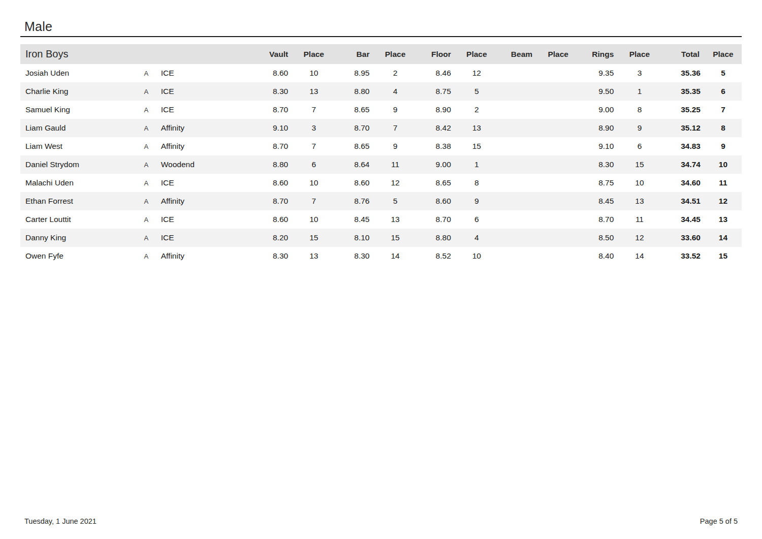Male
| Iron Boys | Vault | Place | Bar | Place | Floor | Place | Beam | Place | Rings | Place | Total | Place |
| --- | --- | --- | --- | --- | --- | --- | --- | --- | --- | --- | --- | --- |
| Josiah Uden | A | ICE | 8.60 | 10 | 8.95 | 2 | 8.46 | 12 | | | 9.35 | 3 | 35.36 | 5 |
| Charlie King | A | ICE | 8.30 | 13 | 8.80 | 4 | 8.75 | 5 | | | 9.50 | 1 | 35.35 | 6 |
| Samuel King | A | ICE | 8.70 | 7 | 8.65 | 9 | 8.90 | 2 | | | 9.00 | 8 | 35.25 | 7 |
| Liam Gauld | A | Affinity | 9.10 | 3 | 8.70 | 7 | 8.42 | 13 | | | 8.90 | 9 | 35.12 | 8 |
| Liam West | A | Affinity | 8.70 | 7 | 8.65 | 9 | 8.38 | 15 | | | 9.10 | 6 | 34.83 | 9 |
| Daniel Strydom | A | Woodend | 8.80 | 6 | 8.64 | 11 | 9.00 | 1 | | | 8.30 | 15 | 34.74 | 10 |
| Malachi Uden | A | ICE | 8.60 | 10 | 8.60 | 12 | 8.65 | 8 | | | 8.75 | 10 | 34.60 | 11 |
| Ethan Forrest | A | Affinity | 8.70 | 7 | 8.76 | 5 | 8.60 | 9 | | | 8.45 | 13 | 34.51 | 12 |
| Carter Louttit | A | ICE | 8.60 | 10 | 8.45 | 13 | 8.70 | 6 | | | 8.70 | 11 | 34.45 | 13 |
| Danny King | A | ICE | 8.20 | 15 | 8.10 | 15 | 8.80 | 4 | | | 8.50 | 12 | 33.60 | 14 |
| Owen Fyfe | A | Affinity | 8.30 | 13 | 8.30 | 14 | 8.52 | 10 | | | 8.40 | 14 | 33.52 | 15 |
Tuesday, 1 June 2021 Page 5 of 5